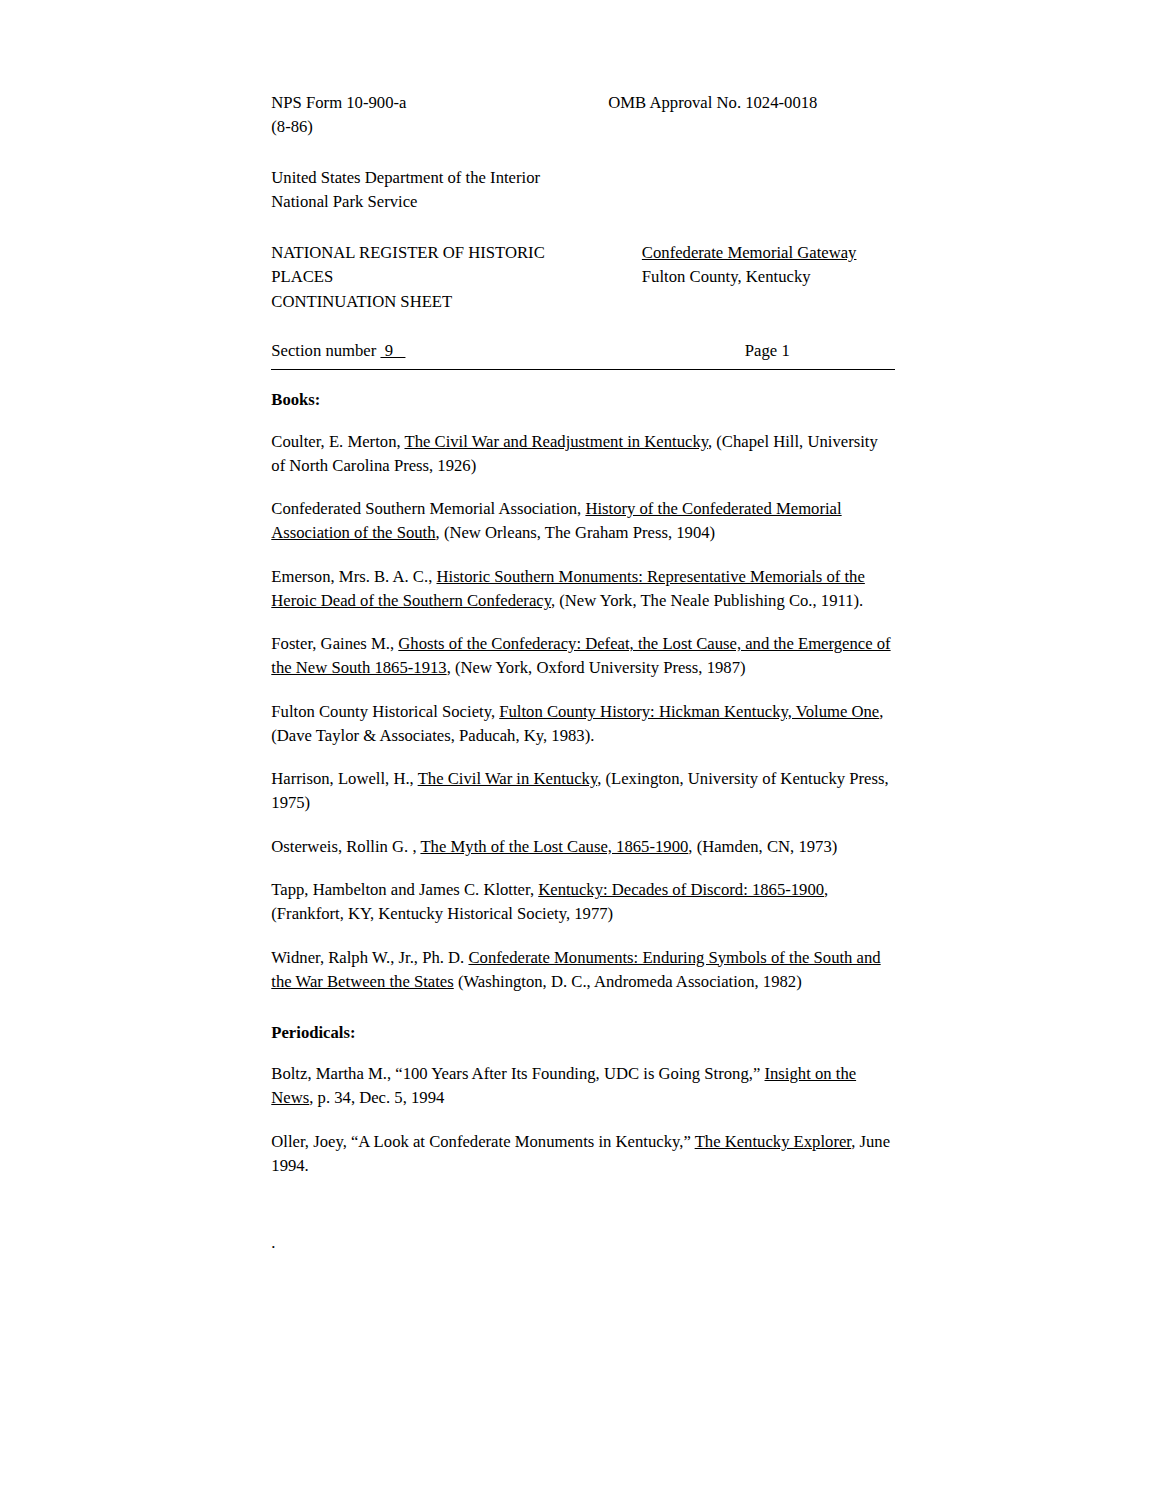NPS Form 10-900-a
(8-86)
OMB Approval No. 1024-0018
United States Department of the Interior
National Park Service
NATIONAL REGISTER OF HISTORIC PLACES
CONTINUATION SHEET
Confederate Memorial Gateway
Fulton County, Kentucky
Section number 9
Page 1
Books:
Coulter, E. Merton, The Civil War and Readjustment in Kentucky, (Chapel Hill, University of North Carolina Press, 1926)
Confederated Southern Memorial Association, History of the Confederated Memorial Association of the South, (New Orleans, The Graham Press, 1904)
Emerson, Mrs. B. A. C., Historic Southern Monuments: Representative Memorials of the Heroic Dead of the Southern Confederacy, (New York, The Neale Publishing Co., 1911).
Foster, Gaines M., Ghosts of the Confederacy: Defeat, the Lost Cause, and the Emergence of the New South 1865-1913, (New York, Oxford University Press, 1987)
Fulton County Historical Society, Fulton County History: Hickman Kentucky, Volume One, (Dave Taylor & Associates, Paducah, Ky, 1983).
Harrison, Lowell, H., The Civil War in Kentucky, (Lexington, University of Kentucky Press, 1975)
Osterweis, Rollin G. , The Myth of the Lost Cause, 1865-1900, (Hamden, CN, 1973)
Tapp, Hambelton and James C. Klotter, Kentucky: Decades of Discord: 1865-1900, (Frankfort, KY, Kentucky Historical Society, 1977)
Widner, Ralph W., Jr., Ph. D. Confederate Monuments: Enduring Symbols of the South and the War Between the States (Washington, D. C., Andromeda Association, 1982)
Periodicals:
Boltz, Martha M., “100 Years After Its Founding, UDC is Going Strong,” Insight on the News, p. 34, Dec. 5, 1994
Oller, Joey, “A Look at Confederate Monuments in Kentucky,” The Kentucky Explorer, June 1994.
.